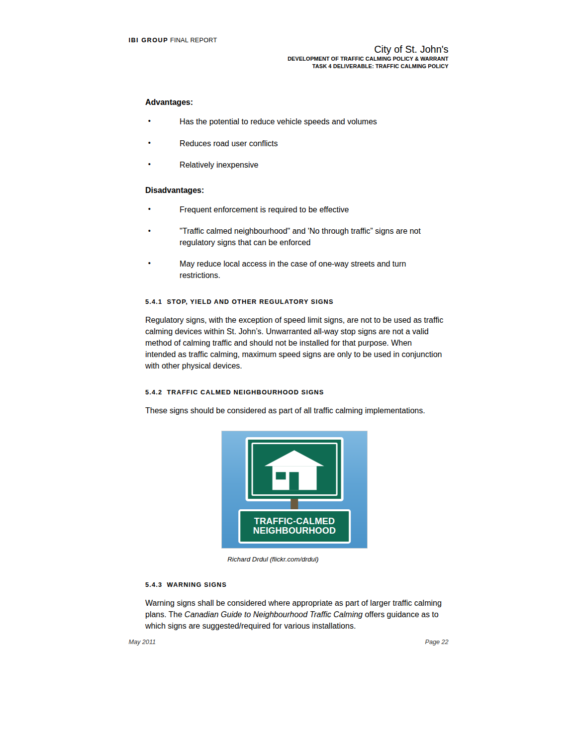IBI GROUP FINAL REPORT
City of St. John's
DEVELOPMENT OF TRAFFIC CALMING POLICY & WARRANT
TASK 4 DELIVERABLE: TRAFFIC CALMING POLICY
Advantages:
Has the potential to reduce vehicle speeds and volumes
Reduces road user conflicts
Relatively inexpensive
Disadvantages:
Frequent enforcement is required to be effective
"Traffic calmed neighbourhood" and 'No through traffic” signs are not regulatory signs that can be enforced
May reduce local access in the case of one-way streets and turn restrictions.
5.4.1 STOP, YIELD AND OTHER REGULATORY SIGNS
Regulatory signs, with the exception of speed limit signs, are not to be used as traffic calming devices within St. John’s. Unwarranted all-way stop signs are not a valid method of calming traffic and should not be installed for that purpose. When intended as traffic calming, maximum speed signs are only to be used in conjunction with other physical devices.
5.4.2 TRAFFIC CALMED NEIGHBOURHOOD SIGNS
These signs should be considered as part of all traffic calming implementations.
TRAFFIC-CALMED
NEIGHBOURHOOD
Richard Drdul (flickr.com/drdul)
5.4.3 WARNING SIGNS
Warning signs shall be considered where appropriate as part of larger traffic calming plans. The Canadian Guide to Neighbourhood Traffic Calming offers guidance as to which signs are suggested/required for various installations.
May 2011 Page 22